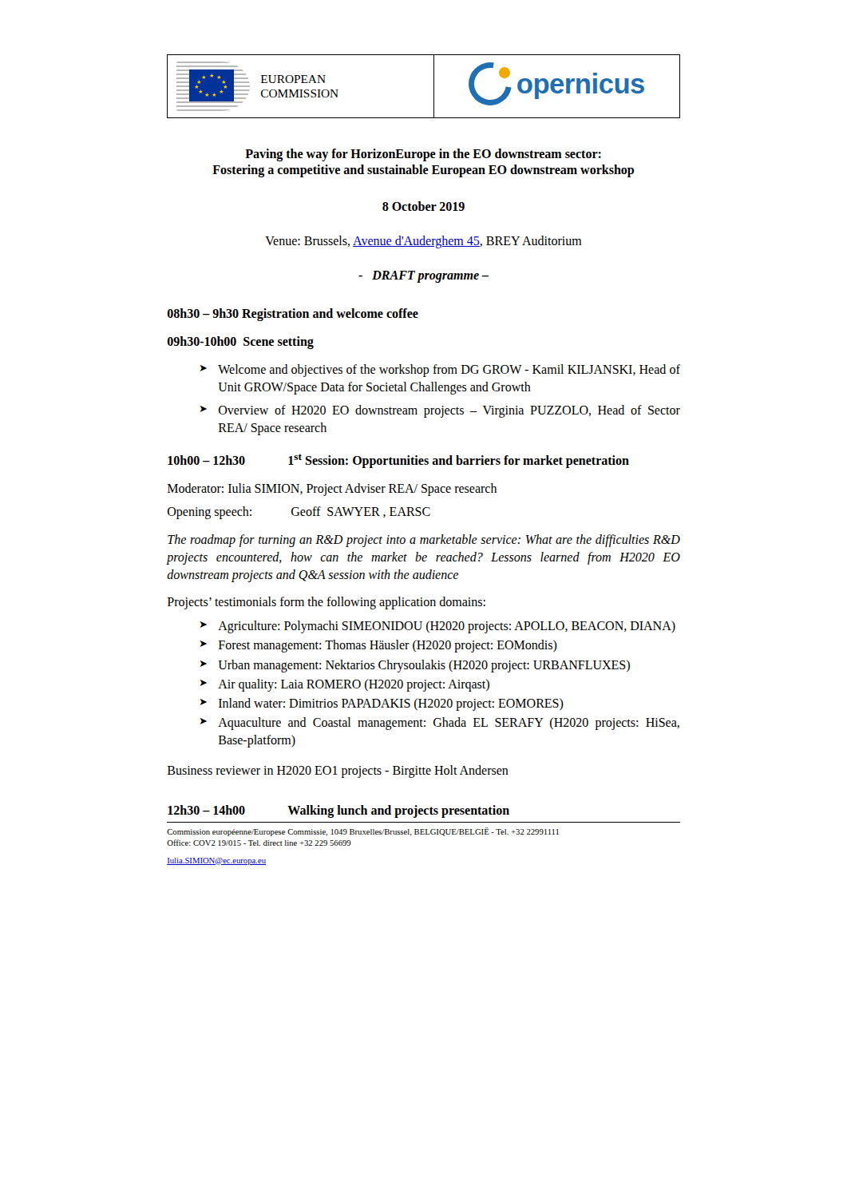| ★ ★ ★ ★ ★ ★ ★ ★ ★ ★ ★ ★ EUROPEAN COMMISSION | opernicus |
Paving the way for HorizonEurope in the EO downstream sector:
Fostering a competitive and sustainable European EO downstream workshop
8 October 2019
Venue: Brussels, Avenue d'Auderghem 45, BREY Auditorium
- DRAFT programme –
08h30 – 9h30 Registration and welcome coffee
09h30-10h00 Scene setting
Welcome and objectives of the workshop from DG GROW - Kamil KILJANSKI, Head of Unit GROW/Space Data for Societal Challenges and Growth
Overview of H2020 EO downstream projects – Virginia PUZZOLO, Head of Sector REA/ Space research
10h00 – 12h30 1st Session: Opportunities and barriers for market penetration
Moderator: Iulia SIMION, Project Adviser REA/ Space research
Opening speech: Geoff SAWYER , EARSC
The roadmap for turning an R&D project into a marketable service: What are the difficulties R&D projects encountered, how can the market be reached? Lessons learned from H2020 EO downstream projects and Q&A session with the audience
Projects’ testimonials form the following application domains:
Agriculture: Polymachi SIMEONIDOU (H2020 projects: APOLLO, BEACON, DIANA)
Forest management: Thomas Häusler (H2020 project: EOMondis)
Urban management: Nektarios Chrysoulakis (H2020 project: URBANFLUXES)
Air quality: Laia ROMERO (H2020 project: Airqast)
Inland water: Dimitrios PAPADAKIS (H2020 project: EOMORES)
Aquaculture and Coastal management: Ghada EL SERAFY (H2020 projects: HiSea, Base-platform)
Business reviewer in H2020 EO1 projects - Birgitte Holt Andersen
12h30 – 14h00 Walking lunch and projects presentation
Commission européenne/Europese Commissie, 1049 Bruxelles/Brussel, BELGIQUE/BELGIË - Tel. +32 22991111
Office: COV2 19/015 - Tel. direct line +32 229 56699
Iulia.SIMION@ec.europa.eu